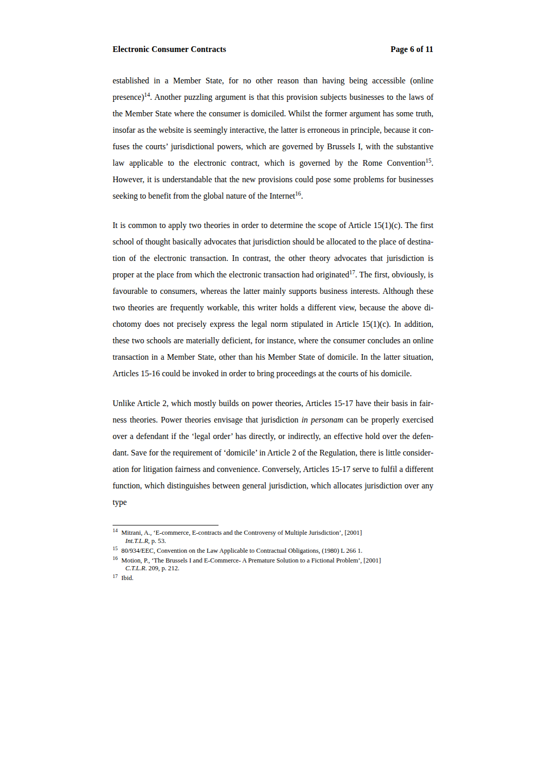Electronic Consumer Contracts Page 6 of 11
established in a Member State, for no other reason than having being accessible (online presence)14. Another puzzling argument is that this provision subjects businesses to the laws of the Member State where the consumer is domiciled. Whilst the former argument has some truth, insofar as the website is seemingly interactive, the latter is erroneous in principle, because it confuses the courts’ jurisdictional powers, which are governed by Brussels I, with the substantive law applicable to the electronic contract, which is governed by the Rome Convention15. However, it is understandable that the new provisions could pose some problems for businesses seeking to benefit from the global nature of the Internet16.
It is common to apply two theories in order to determine the scope of Article 15(1)(c). The first school of thought basically advocates that jurisdiction should be allocated to the place of destination of the electronic transaction. In contrast, the other theory advocates that jurisdiction is proper at the place from which the electronic transaction had originated17. The first, obviously, is favourable to consumers, whereas the latter mainly supports business interests. Although these two theories are frequently workable, this writer holds a different view, because the above dichotomy does not precisely express the legal norm stipulated in Article 15(1)(c). In addition, these two schools are materially deficient, for instance, where the consumer concludes an online transaction in a Member State, other than his Member State of domicile. In the latter situation, Articles 15-16 could be invoked in order to bring proceedings at the courts of his domicile.
Unlike Article 2, which mostly builds on power theories, Articles 15-17 have their basis in fairness theories. Power theories envisage that jurisdiction in personam can be properly exercised over a defendant if the ‘legal order’ has directly, or indirectly, an effective hold over the defendant. Save for the requirement of ‘domicile’ in Article 2 of the Regulation, there is little consideration for litigation fairness and convenience. Conversely, Articles 15-17 serve to fulfil a different function, which distinguishes between general jurisdiction, which allocates jurisdiction over any type
14 Mitrani, A., ‘E-commerce, E-contracts and the Controversy of Multiple Jurisdiction’, [2001]Int.T.L.R, p. 53.
1580/934/EEC, Convention on the Law Applicable to Contractual Obligations, (1980) L 266 1.
16 Motion, P., ‘The Brussels I and E-Commerce- A Premature Solution to a Fictional Problem’, [2001]C.T.L.R. 209, p. 212.
17 Ibid.